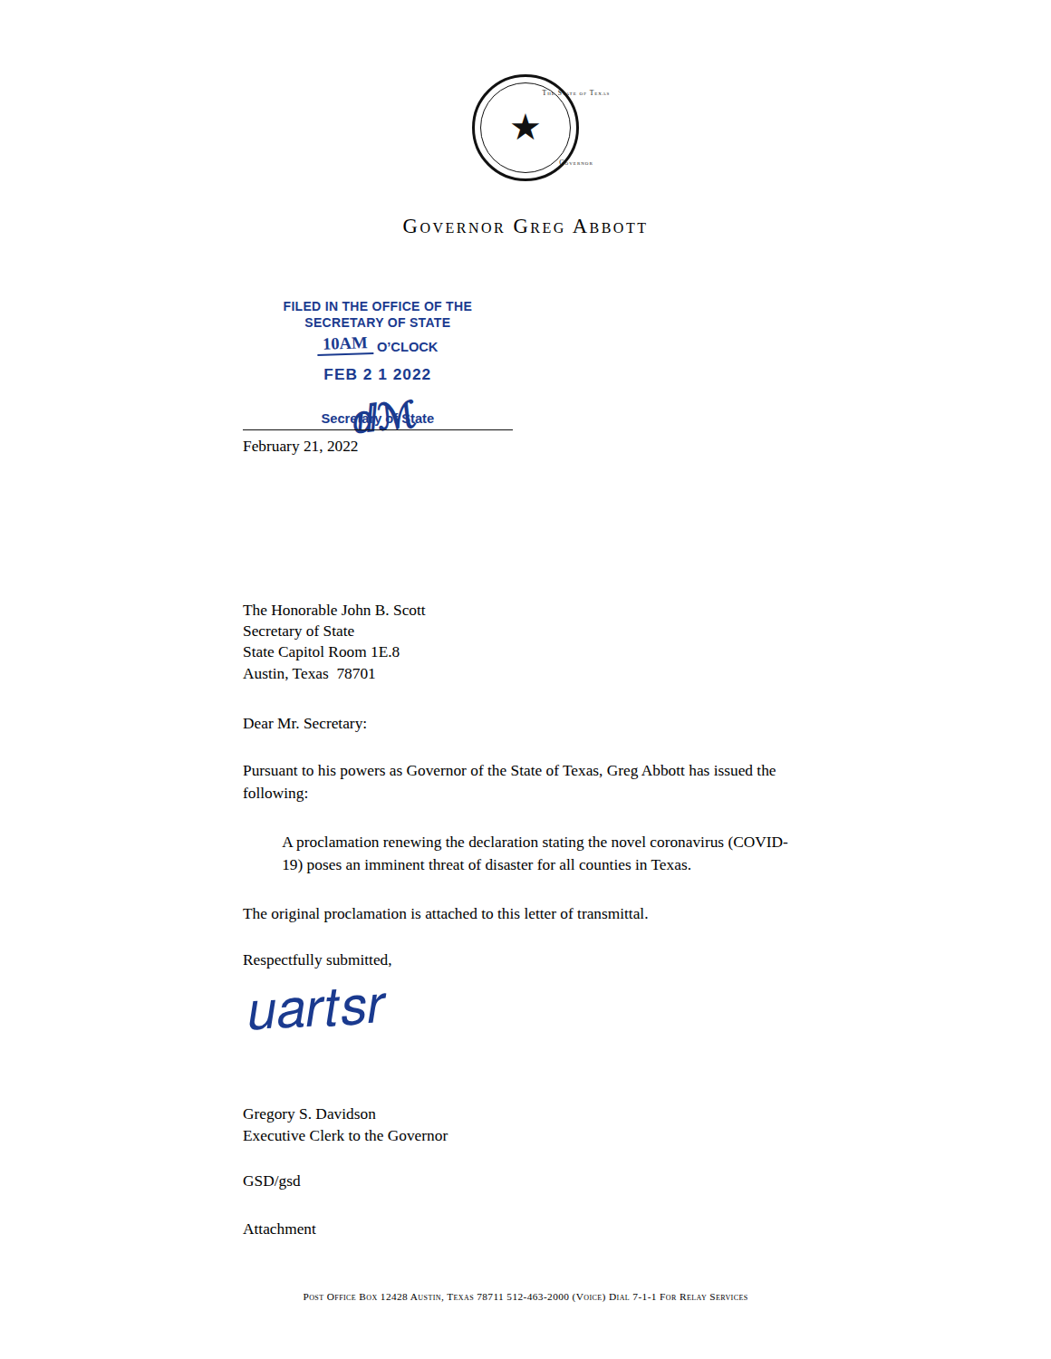The State of Texas ★ Governor
Governor Greg Abbott
FILED IN THE OFFICE OF THE
SECRETARY OF STATE
10AM O’CLOCK
FEB 2 1 2022
ⅆℳ Secretary of State
February 21, 2022
The Honorable John B. Scott
Secretary of State
State Capitol Room 1E.8
Austin, Texas 78701
Dear Mr. Secretary:
Pursuant to his powers as Governor of the State of Texas, Greg Abbott has issued the following:
A proclamation renewing the declaration stating the novel coronavirus (COVID-19) poses an imminent threat of disaster for all counties in Texas.
The original proclamation is attached to this letter of transmittal.
Respectfully submitted,
𝑢𝑎𝑟𝑡𝑠𝑟
Gregory S. Davidson
Executive Clerk to the Governor
GSD/gsd
Attachment
Post Office Box 12428 Austin, Texas 78711 512-463-2000 (Voice) Dial 7-1-1 For Relay Services